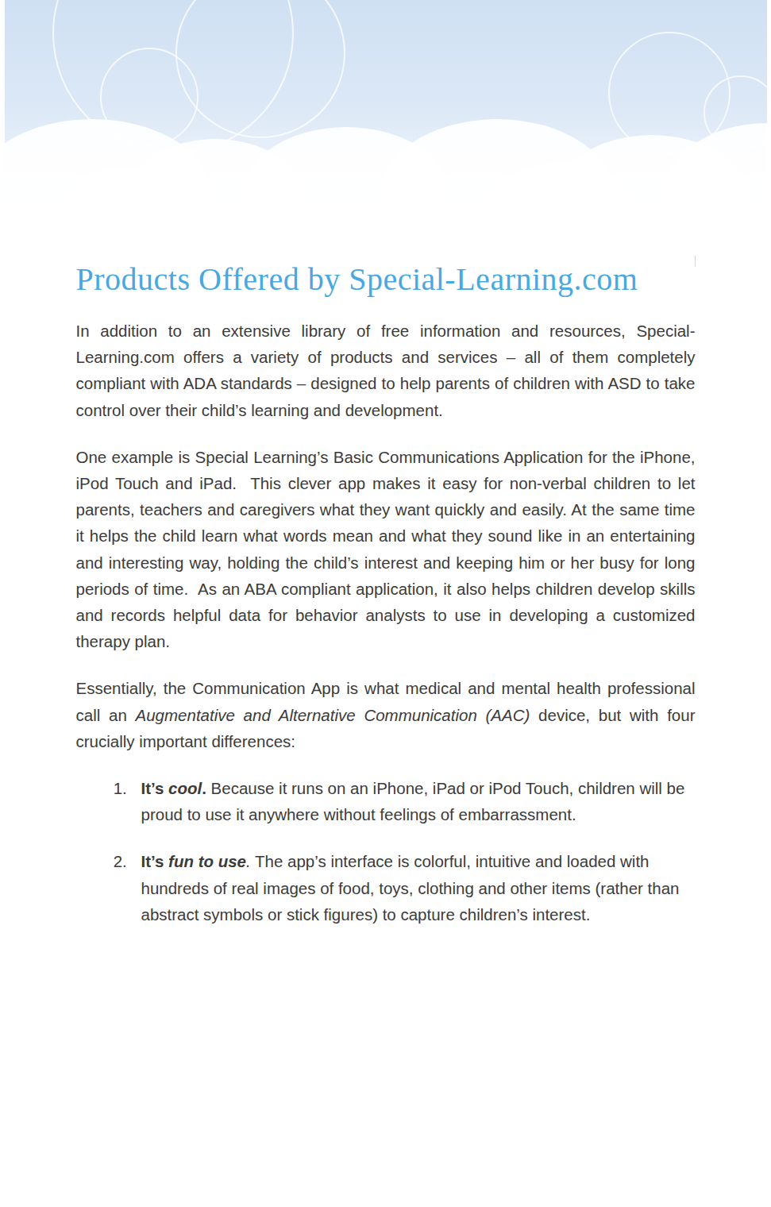Products Offered by Special-Learning.com
In addition to an extensive library of free information and resources, Special-Learning.com offers a variety of products and services – all of them completely compliant with ADA standards – designed to help parents of children with ASD to take control over their child’s learning and development.
One example is Special Learning’s Basic Communications Application for the iPhone, iPod Touch and iPad. This clever app makes it easy for non-verbal children to let parents, teachers and caregivers what they want quickly and easily. At the same time it helps the child learn what words mean and what they sound like in an entertaining and interesting way, holding the child’s interest and keeping him or her busy for long periods of time. As an ABA compliant application, it also helps children develop skills and records helpful data for behavior analysts to use in developing a customized therapy plan.
Essentially, the Communication App is what medical and mental health professional call an Augmentative and Alternative Communication (AAC) device, but with four crucially important differences:
It’s cool. Because it runs on an iPhone, iPad or iPod Touch, children will be proud to use it anywhere without feelings of embarrassment.
It’s fun to use. The app’s interface is colorful, intuitive and loaded with hundreds of real images of food, toys, clothing and other items (rather than abstract symbols or stick figures) to capture children’s interest.